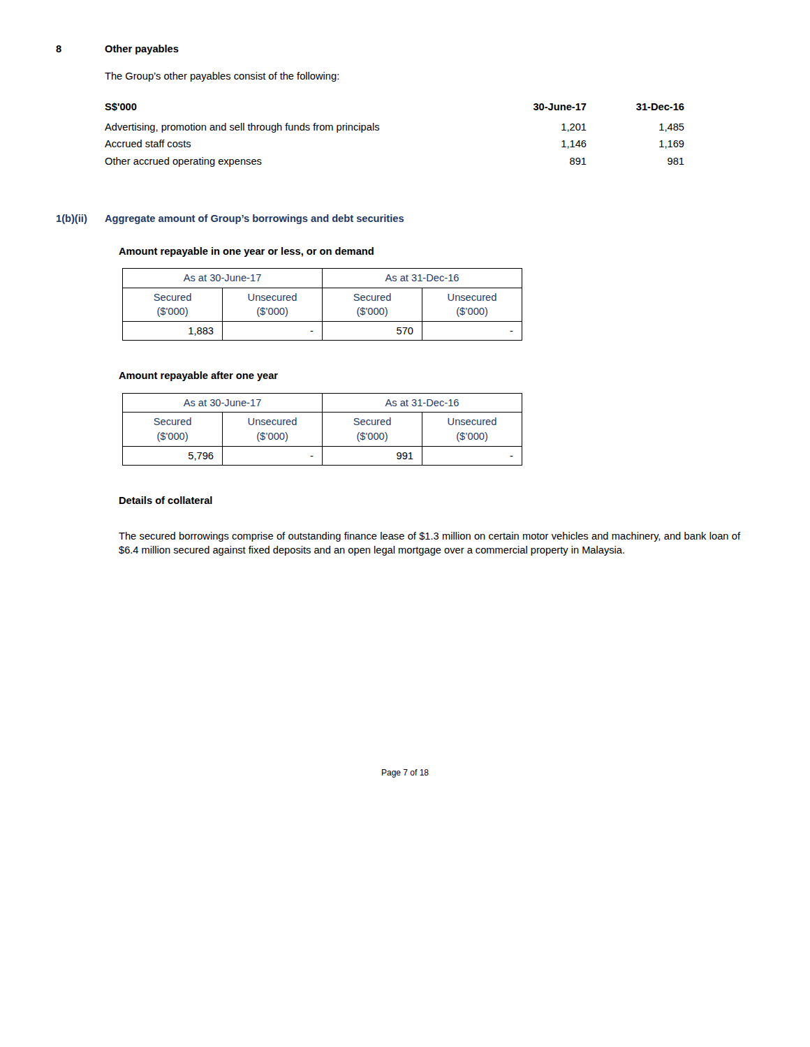8
Other payables
The Group’s other payables consist of the following:
| S$'000 | 30-June-17 | 31-Dec-16 |
| Advertising, promotion and sell through funds from principals | 1,201 | 1,485 |
| Accrued staff costs | 1,146 | 1,169 |
| Other accrued operating expenses | 891 | 981 |
1(b)(ii)
Aggregate amount of Group’s borrowings and debt securities
Amount repayable in one year or less, or on demand
| As at 30-June-17 | As at 31-Dec-16 |
| --- | --- |
| Secured ($'000) | Unsecured ($’000) | Secured ($'000) | Unsecured ($’000) |
| 1,883 | - | 570 | - |
Amount repayable after one year
| As at 30-June-17 | As at 31-Dec-16 |
| --- | --- |
| Secured ($'000) | Unsecured ($’000) | Secured ($'000) | Unsecured ($’000) |
| 5,796 | - | 991 | - |
Details of collateral
The secured borrowings comprise of outstanding finance lease of $1.3 million on certain motor vehicles and machinery, and bank loan of $6.4 million secured against fixed deposits and an open legal mortgage over a commercial property in Malaysia.
Page 7 of 18